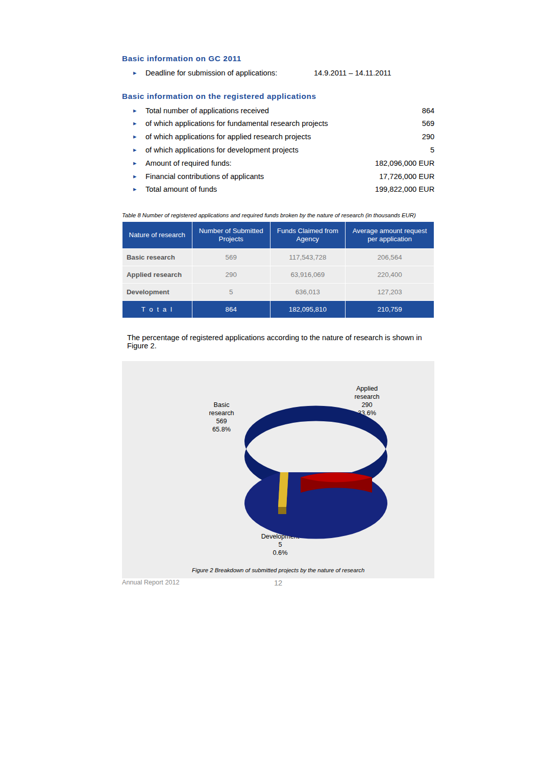Basic information on GC 2011
Deadline for submission of applications: 14.9.2011 – 14.11.2011
Basic information on the registered applications
Total number of applications received 864
of which applications for fundamental research projects 569
of which applications for applied research projects 290
of which applications for development projects 5
Amount of required funds: 182,096,000 EUR
Financial contributions of applicants 17,726,000 EUR
Total amount of funds 199,822,000 EUR
Table 8 Number of registered applications and required funds broken by the nature of research (in thousands EUR)
| Nature of research | Number of Submitted Projects | Funds Claimed from Agency | Average amount request per application |
| --- | --- | --- | --- |
| Basic research | 569 | 117,543,728 | 206,564 |
| Applied research | 290 | 63,916,069 | 220,400 |
| Development | 5 | 636,013 | 127,203 |
| T o t a l | 864 | 182,095,810 | 210,759 |
The percentage of registered applications according to the nature of research is shown in Figure 2.
Applied research 290 33.6% Basic research 569 65.8% Development 5 0.6%
Figure 2 Breakdown of submitted projects by the nature of research
Annual Report 2012 12